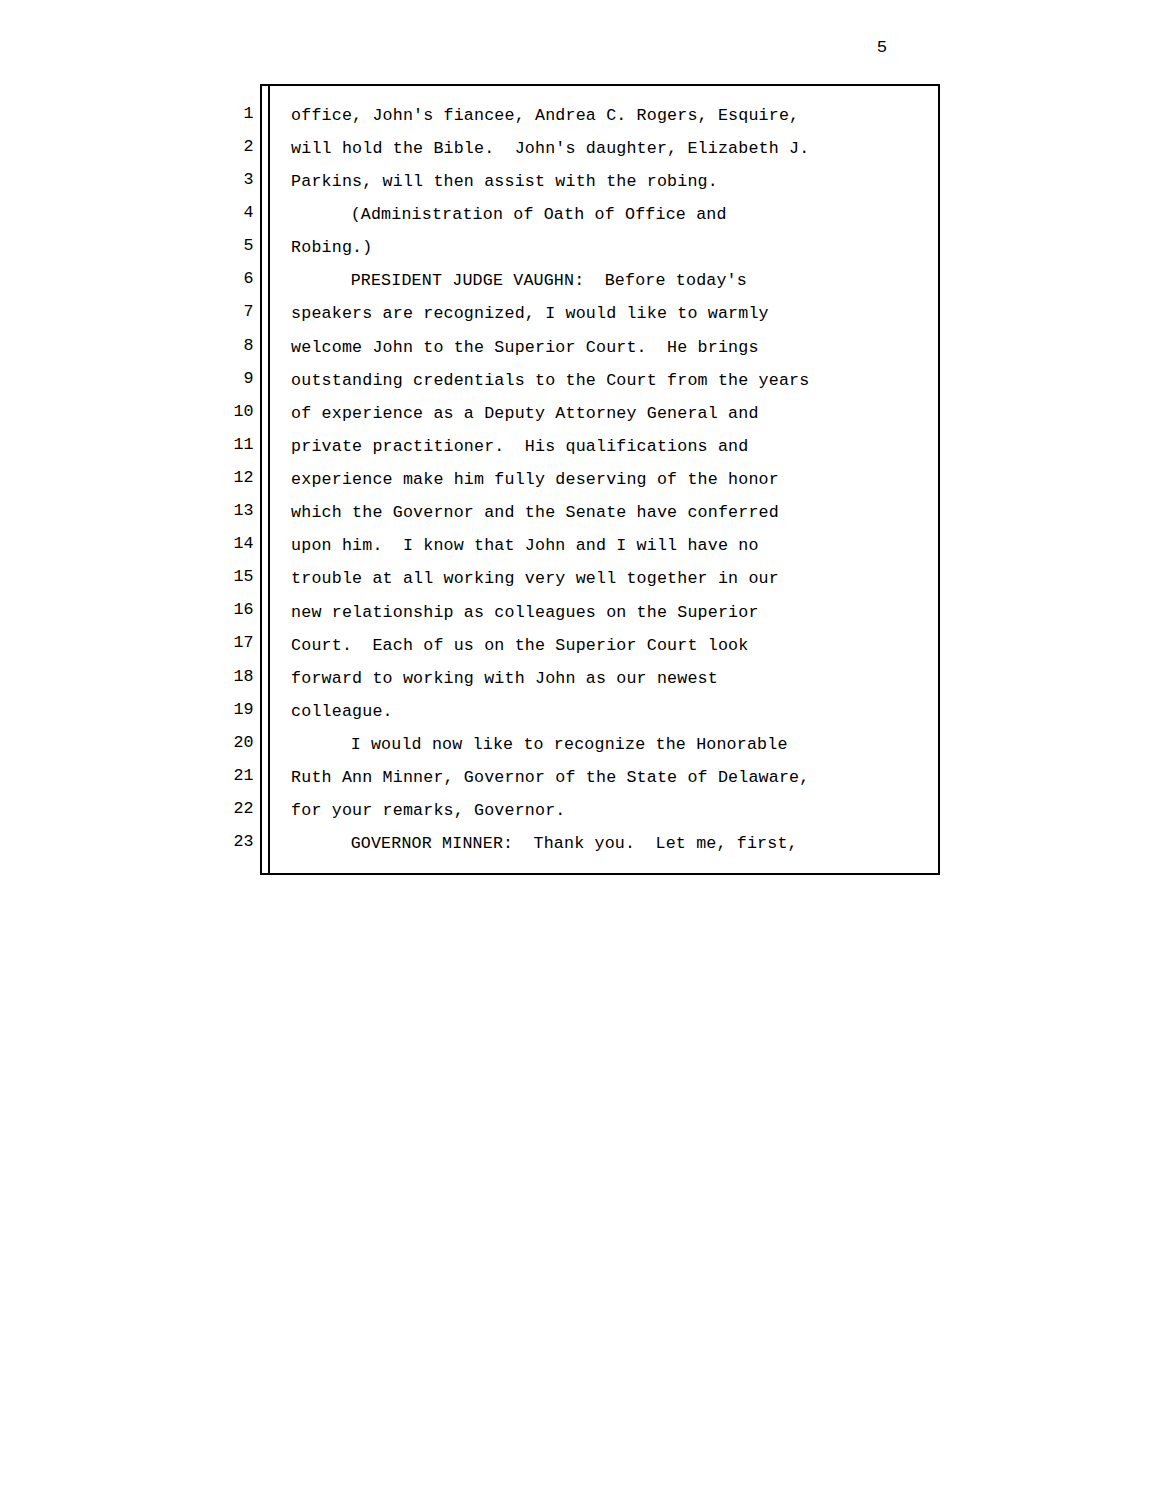5
1 2 3 4 5 6 7 8 9 10 11 12 13 14 15 16 17 18 19 20 21 22 23
office, John's fiancee, Andrea C. Rogers, Esquire, will hold the Bible. John's daughter, Elizabeth J. Parkins, will then assist with the robing. (Administration of Oath of Office and Robing.) PRESIDENT JUDGE VAUGHN: Before today's speakers are recognized, I would like to warmly welcome John to the Superior Court. He brings outstanding credentials to the Court from the years of experience as a Deputy Attorney General and private practitioner. His qualifications and experience make him fully deserving of the honor which the Governor and the Senate have conferred upon him. I know that John and I will have no trouble at all working very well together in our new relationship as colleagues on the Superior Court. Each of us on the Superior Court look forward to working with John as our newest colleague. I would now like to recognize the Honorable Ruth Ann Minner, Governor of the State of Delaware, for your remarks, Governor. GOVERNOR MINNER: Thank you. Let me, first,